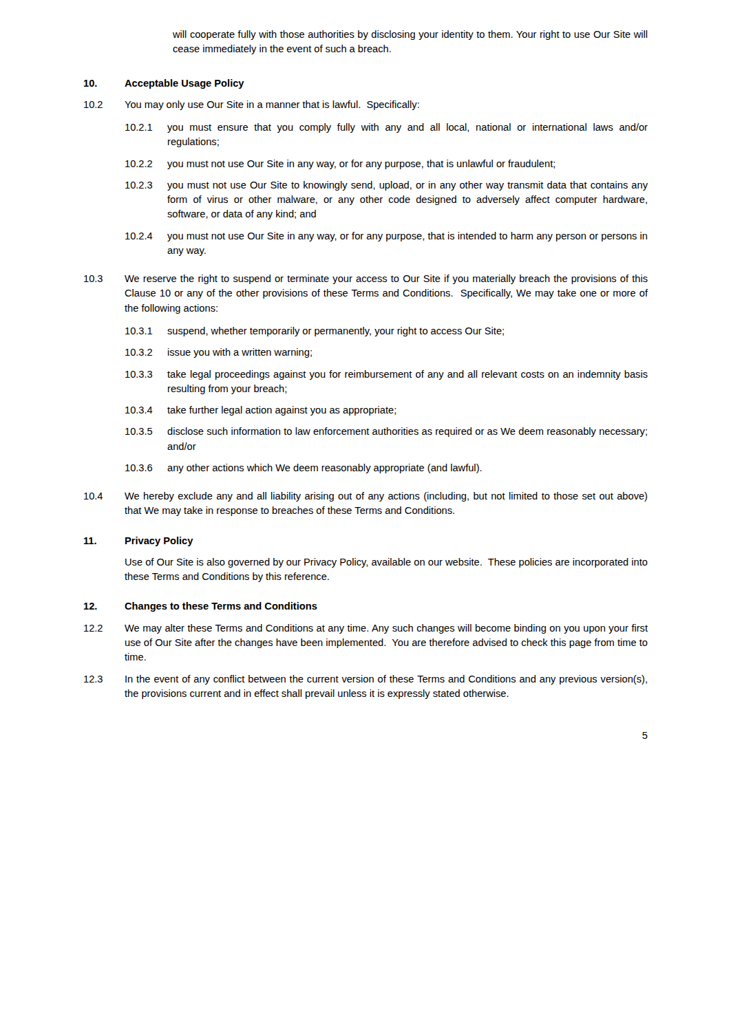will cooperate fully with those authorities by disclosing your identity to them. Your right to use Our Site will cease immediately in the event of such a breach.
10. Acceptable Usage Policy
10.2
You may only use Our Site in a manner that is lawful. Specifically:
10.2.1
you must ensure that you comply fully with any and all local, national or international laws and/or regulations;
10.2.2
you must not use Our Site in any way, or for any purpose, that is unlawful or fraudulent;
10.2.3
you must not use Our Site to knowingly send, upload, or in any other way transmit data that contains any form of virus or other malware, or any other code designed to adversely affect computer hardware, software, or data of any kind; and
10.2.4
you must not use Our Site in any way, or for any purpose, that is intended to harm any person or persons in any way.
10.3
We reserve the right to suspend or terminate your access to Our Site if you materially breach the provisions of this Clause 10 or any of the other provisions of these Terms and Conditions. Specifically, We may take one or more of the following actions:
10.3.1
suspend, whether temporarily or permanently, your right to access Our Site;
10.3.2
issue you with a written warning;
10.3.3
take legal proceedings against you for reimbursement of any and all relevant costs on an indemnity basis resulting from your breach;
10.3.4
take further legal action against you as appropriate;
10.3.5
disclose such information to law enforcement authorities as required or as We deem reasonably necessary; and/or
10.3.6
any other actions which We deem reasonably appropriate (and lawful).
10.4
We hereby exclude any and all liability arising out of any actions (including, but not limited to those set out above) that We may take in response to breaches of these Terms and Conditions.
11. Privacy Policy
Use of Our Site is also governed by our Privacy Policy, available on our website. These policies are incorporated into these Terms and Conditions by this reference.
12. Changes to these Terms and Conditions
12.2
We may alter these Terms and Conditions at any time. Any such changes will become binding on you upon your first use of Our Site after the changes have been implemented. You are therefore advised to check this page from time to time.
12.3
In the event of any conflict between the current version of these Terms and Conditions and any previous version(s), the provisions current and in effect shall prevail unless it is expressly stated otherwise.
5